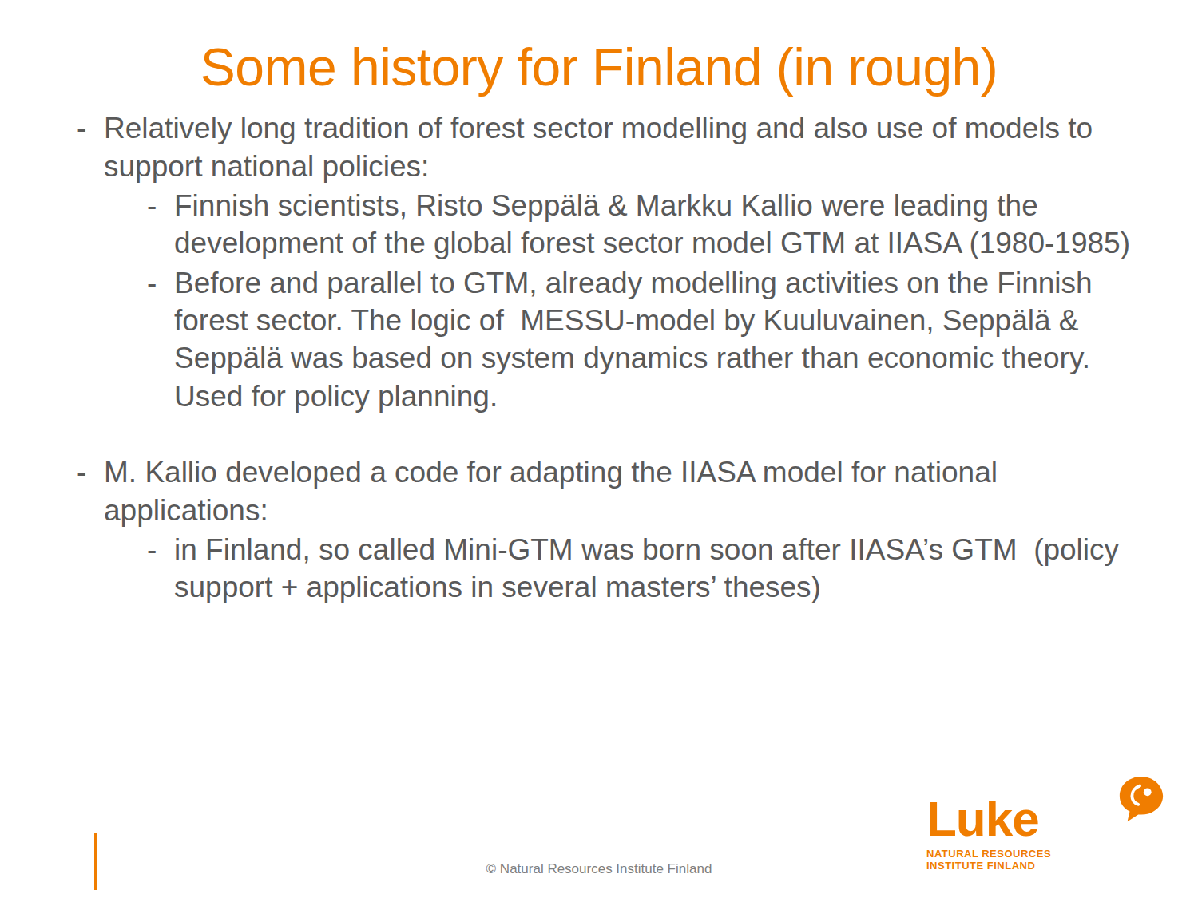Some history for Finland (in rough)
Relatively long tradition of forest sector modelling and also use of models to support national policies:
Finnish scientists, Risto Seppälä & Markku Kallio were leading the development of the global forest sector model GTM at IIASA (1980-1985)
Before and parallel to GTM, already modelling activities on the Finnish forest sector. The logic of MESSU-model by Kuuluvainen, Seppälä & Seppälä was based on system dynamics rather than economic theory. Used for policy planning.
M. Kallio developed a code for adapting the IIASA model for national applications:
in Finland, so called Mini-GTM was born soon after IIASA’s GTM (policy support + applications in several masters’ theses)
© Natural Resources Institute Finland
Luke
NATURAL RESOURCES
INSTITUTE FINLAND